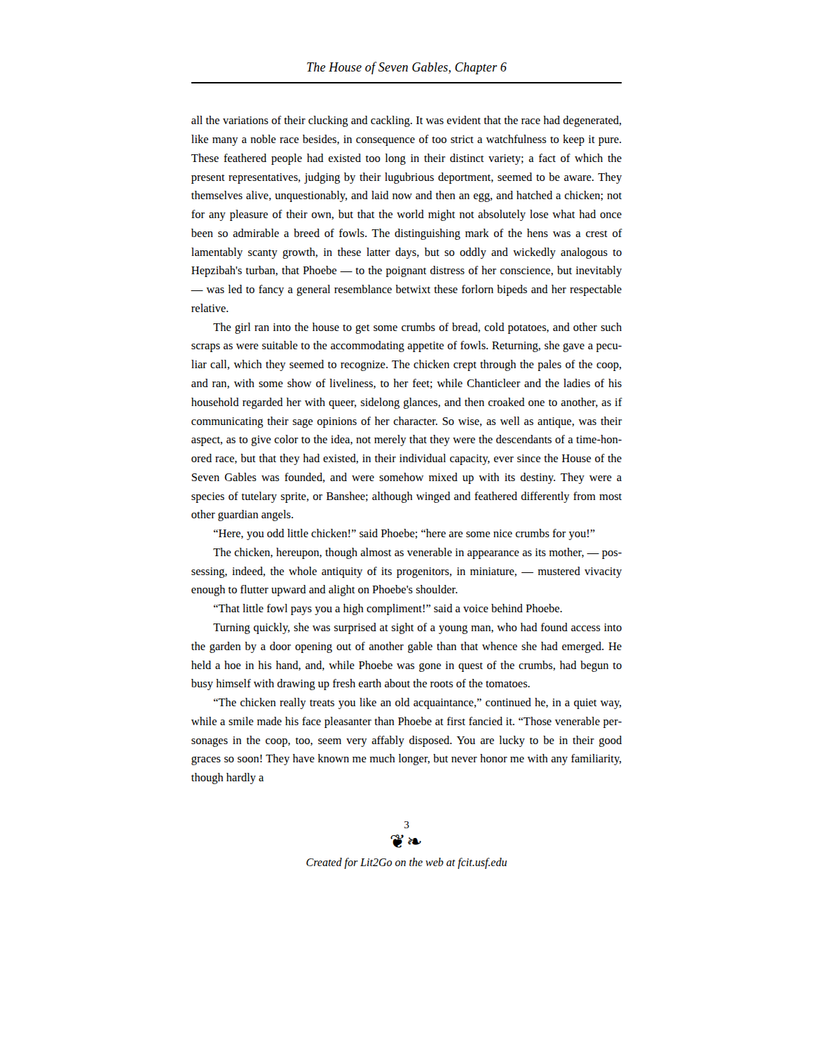The House of Seven Gables, Chapter 6
all the variations of their clucking and cackling. It was evident that the race had degenerated, like many a noble race besides, in consequence of too strict a watchfulness to keep it pure. These feathered people had existed too long in their distinct variety; a fact of which the present representatives, judging by their lugubrious deportment, seemed to be aware. They themselves alive, unquestionably, and laid now and then an egg, and hatched a chicken; not for any pleasure of their own, but that the world might not absolutely lose what had once been so admirable a breed of fowls. The distinguishing mark of the hens was a crest of lamentably scanty growth, in these latter days, but so oddly and wickedly analogous to Hepzibah's turban, that Phoebe — to the poignant distress of her conscience, but inevitably — was led to fancy a general resemblance betwixt these forlorn bipeds and her respectable relative.
The girl ran into the house to get some crumbs of bread, cold potatoes, and other such scraps as were suitable to the accommodating appetite of fowls. Returning, she gave a peculiar call, which they seemed to recognize. The chicken crept through the pales of the coop, and ran, with some show of liveliness, to her feet; while Chanticleer and the ladies of his household regarded her with queer, sidelong glances, and then croaked one to another, as if communicating their sage opinions of her character. So wise, as well as antique, was their aspect, as to give color to the idea, not merely that they were the descendants of a time-honored race, but that they had existed, in their individual capacity, ever since the House of the Seven Gables was founded, and were somehow mixed up with its destiny. They were a species of tutelary sprite, or Banshee; although winged and feathered differently from most other guardian angels.
“Here, you odd little chicken!” said Phoebe; “here are some nice crumbs for you!”
The chicken, hereupon, though almost as venerable in appearance as its mother, — possessing, indeed, the whole antiquity of its progenitors, in miniature, — mustered vivacity enough to flutter upward and alight on Phoebe's shoulder.
“That little fowl pays you a high compliment!” said a voice behind Phoebe.
Turning quickly, she was surprised at sight of a young man, who had found access into the garden by a door opening out of another gable than that whence she had emerged. He held a hoe in his hand, and, while Phoebe was gone in quest of the crumbs, had begun to busy himself with drawing up fresh earth about the roots of the tomatoes.
“The chicken really treats you like an old acquaintance,” continued he, in a quiet way, while a smile made his face pleasanter than Phoebe at first fancied it. “Those venerable personages in the coop, too, seem very affably disposed. You are lucky to be in their good graces so soon! They have known me much longer, but never honor me with any familiarity, though hardly a
3
❦❧
Created for Lit2Go on the web at fcit.usf.edu